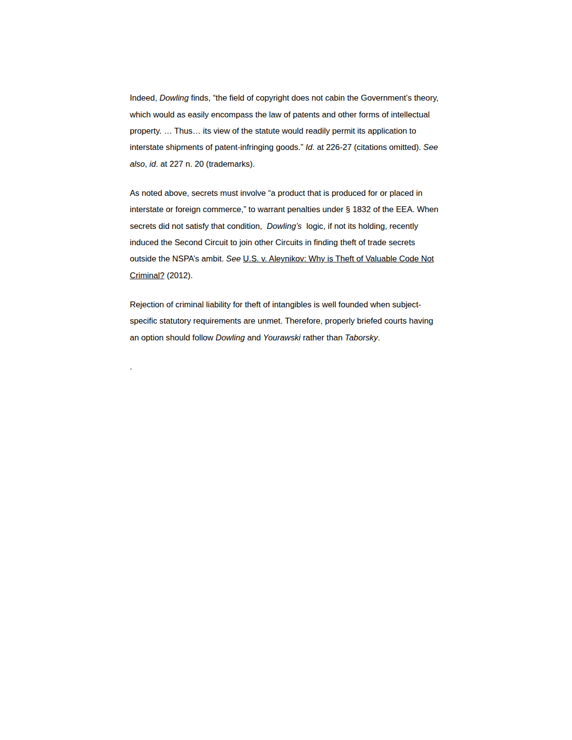Indeed, Dowling finds, “the field of copyright does not cabin the Government’s theory, which would as easily encompass the law of patents and other forms of intellectual property. … Thus… its view of the statute would readily permit its application to interstate shipments of patent-infringing goods.” Id. at 226-27 (citations omitted). See also, id. at 227 n. 20 (trademarks).
As noted above, secrets must involve “a product that is produced for or placed in interstate or foreign commerce,” to warrant penalties under § 1832 of the EEA. When secrets did not satisfy that condition, Dowling’s logic, if not its holding, recently induced the Second Circuit to join other Circuits in finding theft of trade secrets outside the NSPA’s ambit. See U.S. v. Aleynikov: Why is Theft of Valuable Code Not Criminal? (2012).
Rejection of criminal liability for theft of intangibles is well founded when subject-specific statutory requirements are unmet. Therefore, properly briefed courts having an option should follow Dowling and Yourawski rather than Taborsky.
.